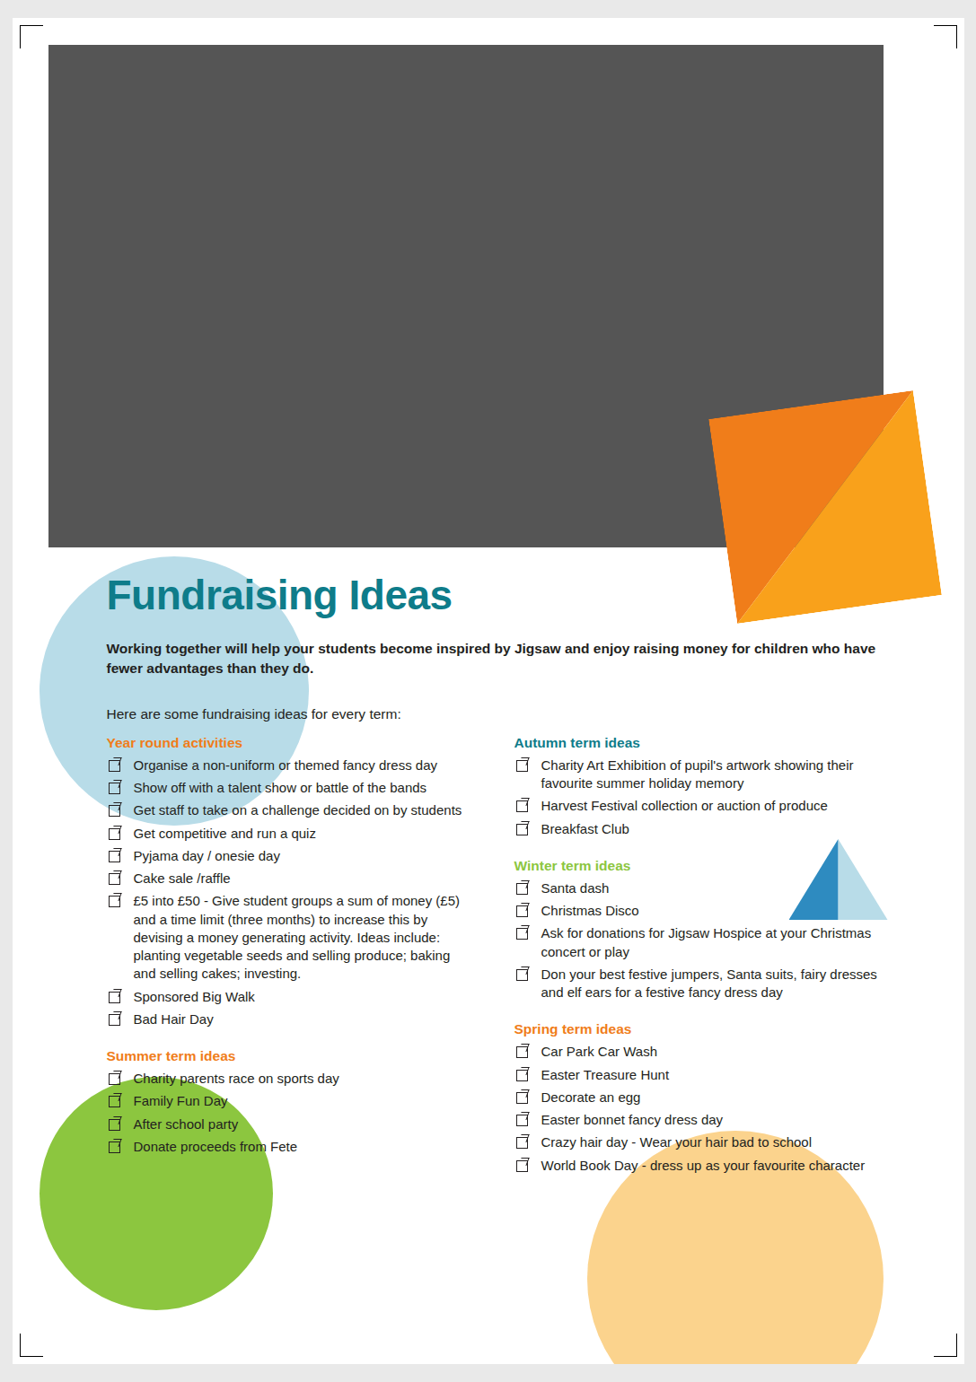Fundraising Ideas
Working together will help your students become inspired by Jigsaw and enjoy raising money for children who have fewer advantages than they do.
Here are some fundraising ideas for every term:
Year round activities
Organise a non-uniform or themed fancy dress day
Show off with a talent show or battle of the bands
Get staff to take on a challenge decided on by students
Get competitive and run a quiz
Pyjama day / onesie day
Cake sale /raffle
£5 into £50 - Give student groups a sum of money (£5) and a time limit (three months) to increase this by devising a money generating activity. Ideas include: planting vegetable seeds and selling produce; baking and selling cakes; investing.
Sponsored Big Walk
Bad Hair Day
Summer term ideas
Charity parents race on sports day
Family Fun Day
After school party
Donate proceeds from Fete
Autumn term ideas
Charity Art Exhibition of pupil's artwork showing their favourite summer holiday memory
Harvest Festival collection or auction of produce
Breakfast Club
Winter term ideas
Santa dash
Christmas Disco
Ask for donations for Jigsaw Hospice at your Christmas concert or play
Don your best festive jumpers, Santa suits, fairy dresses and elf ears for a festive fancy dress day
Spring term ideas
Car Park Car Wash
Easter Treasure Hunt
Decorate an egg
Easter bonnet fancy dress day
Crazy hair day - Wear your hair bad to school
World Book Day - dress up as your favourite character